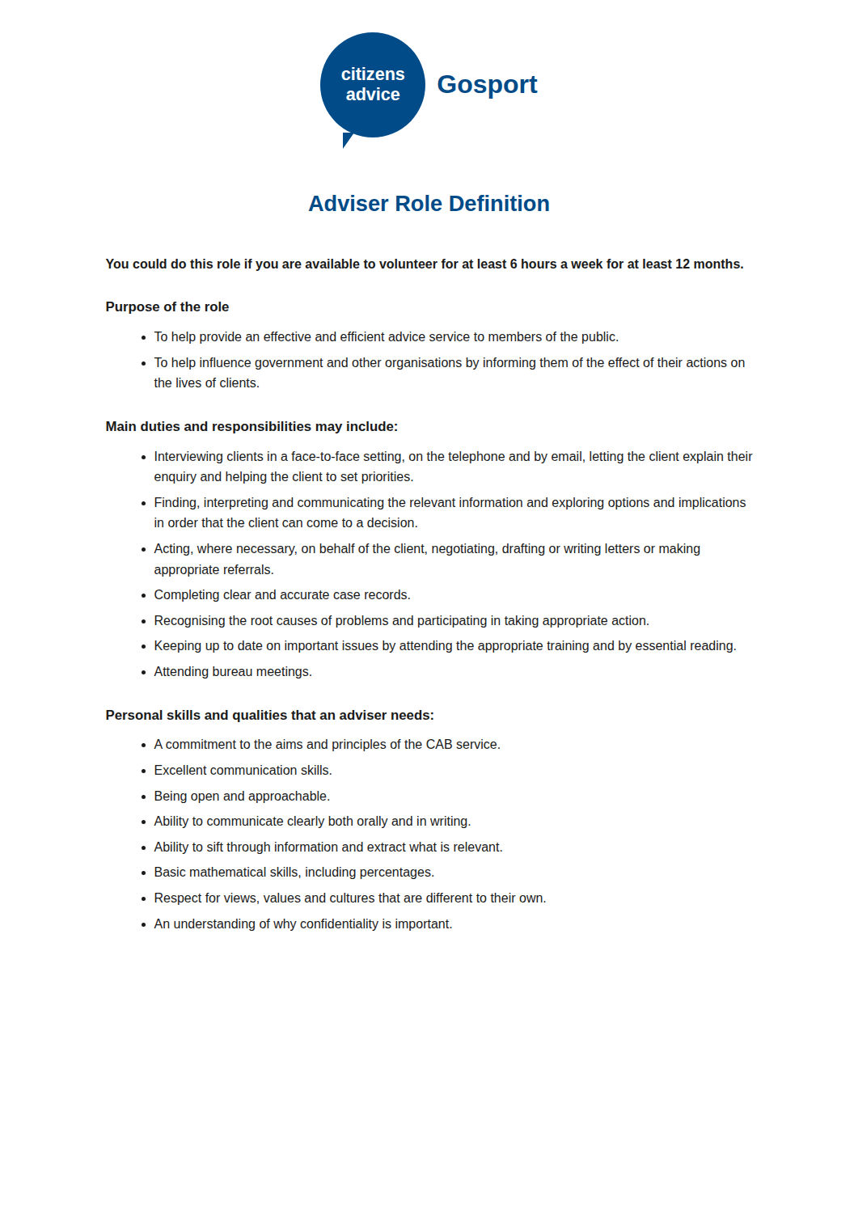citizens advice
Gosport
Adviser Role Definition
You could do this role if you are available to volunteer for at least 6 hours a week for at least 12 months.
Purpose of the role
To help provide an effective and efficient advice service to members of the public.
To help influence government and other organisations by informing them of the effect of their actions on the lives of clients.
Main duties and responsibilities may include:
Interviewing clients in a face-to-face setting, on the telephone and by email, letting the client explain their enquiry and helping the client to set priorities.
Finding, interpreting and communicating the relevant information and exploring options and implications in order that the client can come to a decision.
Acting, where necessary, on behalf of the client, negotiating, drafting or writing letters or making appropriate referrals.
Completing clear and accurate case records.
Recognising the root causes of problems and participating in taking appropriate action.
Keeping up to date on important issues by attending the appropriate training and by essential reading.
Attending bureau meetings.
Personal skills and qualities that an adviser needs:
A commitment to the aims and principles of the CAB service.
Excellent communication skills.
Being open and approachable.
Ability to communicate clearly both orally and in writing.
Ability to sift through information and extract what is relevant.
Basic mathematical skills, including percentages.
Respect for views, values and cultures that are different to their own.
An understanding of why confidentiality is important.